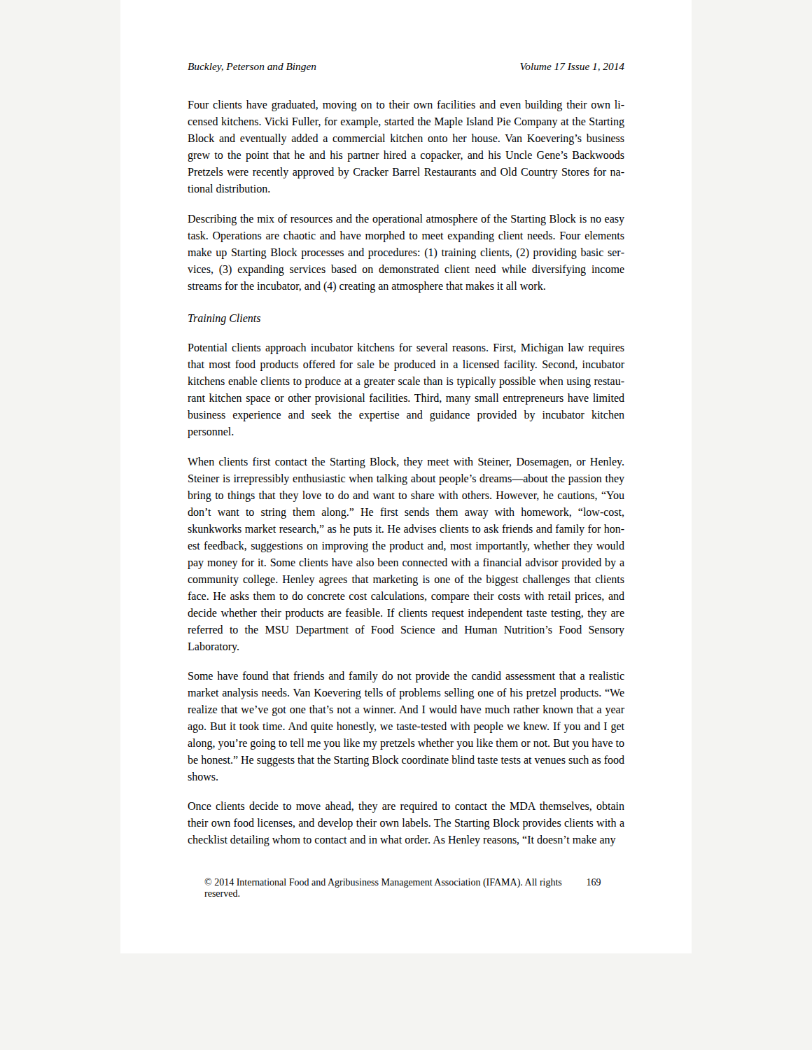Buckley, Peterson and Bingen Volume 17 Issue 1, 2014
Four clients have graduated, moving on to their own facilities and even building their own licensed kitchens. Vicki Fuller, for example, started the Maple Island Pie Company at the Starting Block and eventually added a commercial kitchen onto her house. Van Koevering’s business grew to the point that he and his partner hired a copacker, and his Uncle Gene’s Backwoods Pretzels were recently approved by Cracker Barrel Restaurants and Old Country Stores for national distribution.
Describing the mix of resources and the operational atmosphere of the Starting Block is no easy task. Operations are chaotic and have morphed to meet expanding client needs. Four elements make up Starting Block processes and procedures: (1) training clients, (2) providing basic services, (3) expanding services based on demonstrated client need while diversifying income streams for the incubator, and (4) creating an atmosphere that makes it all work.
Training Clients
Potential clients approach incubator kitchens for several reasons. First, Michigan law requires that most food products offered for sale be produced in a licensed facility. Second, incubator kitchens enable clients to produce at a greater scale than is typically possible when using restaurant kitchen space or other provisional facilities. Third, many small entrepreneurs have limited business experience and seek the expertise and guidance provided by incubator kitchen personnel.
When clients first contact the Starting Block, they meet with Steiner, Dosemagen, or Henley. Steiner is irrepressibly enthusiastic when talking about people’s dreams—about the passion they bring to things that they love to do and want to share with others. However, he cautions, “You don’t want to string them along.” He first sends them away with homework, “low-cost, skunkworks market research,” as he puts it. He advises clients to ask friends and family for honest feedback, suggestions on improving the product and, most importantly, whether they would pay money for it. Some clients have also been connected with a financial advisor provided by a community college. Henley agrees that marketing is one of the biggest challenges that clients face. He asks them to do concrete cost calculations, compare their costs with retail prices, and decide whether their products are feasible. If clients request independent taste testing, they are referred to the MSU Department of Food Science and Human Nutrition’s Food Sensory Laboratory.
Some have found that friends and family do not provide the candid assessment that a realistic market analysis needs. Van Koevering tells of problems selling one of his pretzel products. “We realize that we’ve got one that’s not a winner. And I would have much rather known that a year ago. But it took time. And quite honestly, we taste-tested with people we knew. If you and I get along, you’re going to tell me you like my pretzels whether you like them or not. But you have to be honest.” He suggests that the Starting Block coordinate blind taste tests at venues such as food shows.
Once clients decide to move ahead, they are required to contact the MDA themselves, obtain their own food licenses, and develop their own labels. The Starting Block provides clients with a checklist detailing whom to contact and in what order. As Henley reasons, “It doesn’t make any
© 2014 International Food and Agribusiness Management Association (IFAMA). All rights reserved. 169